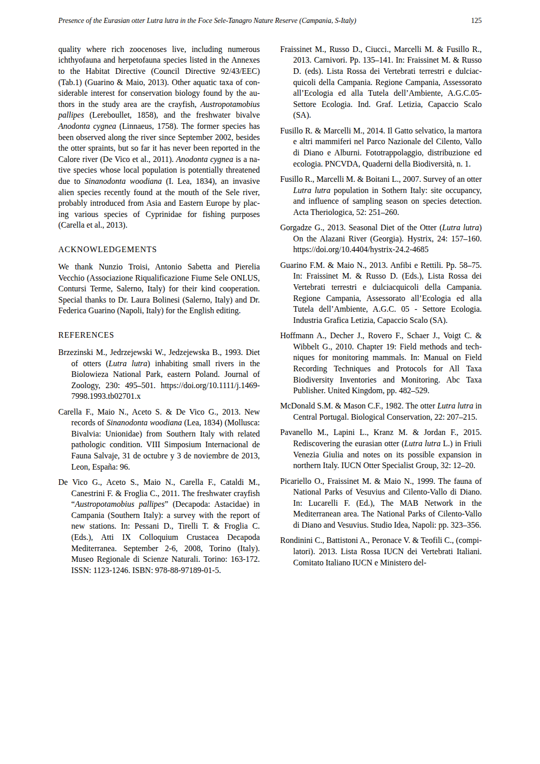Presence of the Eurasian otter Lutra lutra in the Foce Sele-Tanagro Nature Reserve (Campania, S-Italy) 125
quality where rich zoocenoses live, including numerous ichthyofauna and herpetofauna species listed in the Annexes to the Habitat Directive (Council Directive 92/43/EEC) (Tab.1) (Guarino & Maio, 2013). Other aquatic taxa of considerable interest for conservation biology found by the authors in the study area are the crayfish, Austropotamobius pallipes (Lereboullet, 1858), and the freshwater bivalve Anodonta cygnea (Linnaeus, 1758). The former species has been observed along the river since September 2002, besides the otter spraints, but so far it has never been reported in the Calore river (De Vico et al., 2011). Anodonta cygnea is a native species whose local population is potentially threatened due to Sinanodonta woodiana (I. Lea, 1834), an invasive alien species recently found at the mouth of the Sele river, probably introduced from Asia and Eastern Europe by placing various species of Cyprinidae for fishing purposes (Carella et al., 2013).
Acknowledgements
We thank Nunzio Troisi, Antonio Sabetta and Pierelia Vecchio (Associazione Riqualificazione Fiume Sele ONLUS, Contursi Terme, Salerno, Italy) for their kind cooperation. Special thanks to Dr. Laura Bolinesi (Salerno, Italy) and Dr. Federica Guarino (Napoli, Italy) for the English editing.
References
Brzezinski M., Jedrzejewski W., Jedzejewska B., 1993. Diet of otters (Lutra lutra) inhabiting small rivers in the Biolowieza National Park, eastern Poland. Journal of Zoology, 230: 495–501. https://doi.org/10.1111/j.1469-7998.1993.tb02701.x
Carella F., Maio N., Aceto S. & De Vico G., 2013. New records of Sinanodonta woodiana (Lea, 1834) (Mollusca: Bivalvia: Unionidae) from Southern Italy with related pathologic condition. VIII Simposium Internacional de Fauna Salvaje, 31 de octubre y 3 de noviembre de 2013, Leon, España: 96.
De Vico G., Aceto S., Maio N., Carella F., Cataldi M., Canestrini F. & Froglia C., 2011. The freshwater crayfish “Austropotamobius pallipes” (Decapoda: Astacidae) in Campania (Southern Italy): a survey with the report of new stations. In: Pessani D., Tirelli T. & Froglia C. (Eds.), Atti IX Colloquium Crustacea Decapoda Mediterranea. September 2-6, 2008, Torino (Italy). Museo Regionale di Scienze Naturali. Torino: 163-172. ISSN: 1123-1246. ISBN: 978-88-97189-01-5.
Fraissinet M., Russo D., Ciucci., Marcelli M. & Fusillo R., 2013. Carnivori. Pp. 135–141. In: Fraissinet M. & Russo D. (eds). Lista Rossa dei Vertebrati terrestri e dulciacquicoli della Campania. Regione Campania, Assessorato all’Ecologia ed alla Tutela dell’Ambiente, A.G.C.05-Settore Ecologia. Ind. Graf. Letizia, Capaccio Scalo (SA).
Fusillo R. & Marcelli M., 2014. Il Gatto selvatico, la martora e altri mammiferi nel Parco Nazionale del Cilento, Vallo di Diano e Alburni. Fototrappolaggio, distribuzione ed ecologia. PNCVDA, Quaderni della Biodiversità, n. 1.
Fusillo R., Marcelli M. & Boitani L., 2007. Survey of an otter Lutra lutra population in Sothern Italy: site occupancy, and influence of sampling season on species detection. Acta Theriologica, 52: 251–260.
Gorgadze G., 2013. Seasonal Diet of the Otter (Lutra lutra) On the Alazani River (Georgia). Hystrix, 24: 157–160. https://doi.org/10.4404/hystrix-24.2-4685
Guarino F.M. & Maio N., 2013. Anfibi e Rettili. Pp. 58–75. In: Fraissinet M. & Russo D. (Eds.), Lista Rossa dei Vertebrati terrestri e dulciacquicoli della Campania. Regione Campania, Assessorato all’Ecologia ed alla Tutela dell’Ambiente, A.G.C. 05 - Settore Ecologia. Industria Grafica Letizia, Capaccio Scalo (SA).
Hoffmann A., Decher J., Rovero F., Schaer J., Voigt C. & Wibbelt G., 2010. Chapter 19: Field methods and techniques for monitoring mammals. In: Manual on Field Recording Techniques and Protocols for All Taxa Biodiversity Inventories and Monitoring. Abc Taxa Publisher. United Kingdom, pp. 482–529.
McDonald S.M. & Mason C.F., 1982. The otter Lutra lutra in Central Portugal. Biological Conservation, 22: 207–215.
Pavanello M., Lapini L., Kranz M. & Jordan F., 2015. Rediscovering the eurasian otter (Lutra lutra L.) in Friuli Venezia Giulia and notes on its possible expansion in northern Italy. IUCN Otter Specialist Group, 32: 12–20.
Picariello O., Fraissinet M. & Maio N., 1999. The fauna of National Parks of Vesuvius and Cilento-Vallo di Diano. In: Lucarelli F. (Ed.), The MAB Network in the Mediterranean area. The National Parks of Cilento-Vallo di Diano and Vesuvius. Studio Idea, Napoli: pp. 323–356.
Rondinini C., Battistoni A., Peronace V. & Teofili C., (compilatori). 2013. Lista Rossa IUCN dei Vertebrati Italiani. Comitato Italiano IUCN e Ministero del-